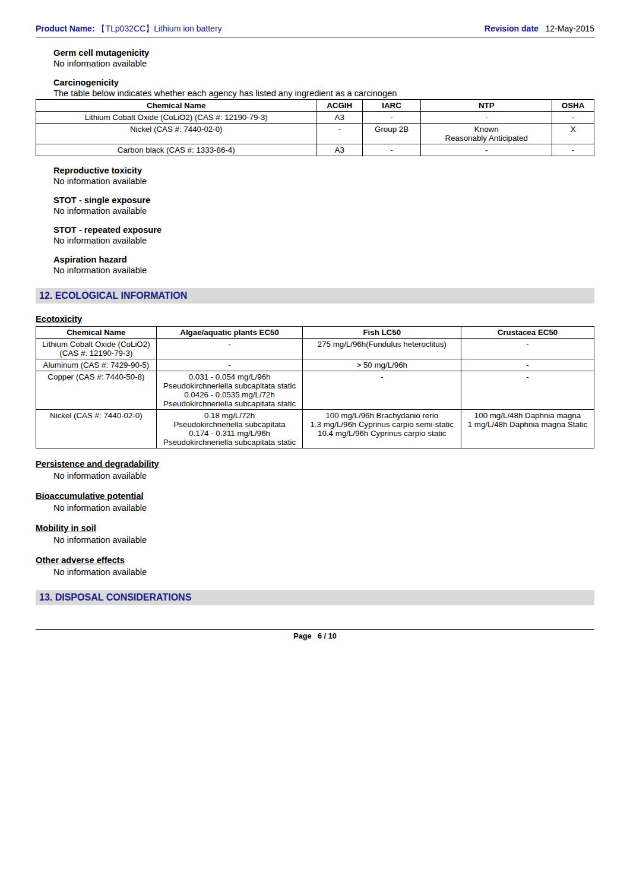Product Name: 【TLp032CC】Lithium ion battery
Revision date 12-May-2015
Germ cell mutagenicity
No information available
Carcinogenicity
The table below indicates whether each agency has listed any ingredient as a carcinogen
| Chemical Name | ACGIH | IARC | NTP | OSHA |
| --- | --- | --- | --- | --- |
| Lithium Cobalt Oxide (CoLiO2) (CAS #: 12190-79-3) | A3 | - | - | - |
| Nickel (CAS #: 7440-02-0) | - | Group 2B | Known Reasonably Anticipated | X |
| Carbon black (CAS #: 1333-86-4) | A3 | - | - | - |
Reproductive toxicity
No information available
STOT - single exposure
No information available
STOT - repeated exposure
No information available
Aspiration hazard
No information available
12. ECOLOGICAL INFORMATION
Ecotoxicity
| Chemical Name | Algae/aquatic plants EC50 | Fish LC50 | Crustacea EC50 |
| --- | --- | --- | --- |
| Lithium Cobalt Oxide (CoLiO2) (CAS #: 12190-79-3) | - | 275 mg/L/96h(Fundulus heteroclitus) | - |
| Aluminum (CAS #: 7429-90-5) | - | > 50 mg/L/96h | - |
| Copper (CAS #: 7440-50-8) | 0.031 - 0.054 mg/L/96h Pseudokirchneriella subcapitata static 0.0426 - 0.0535 mg/L/72h Pseudokirchneriella subcapitata static | - | - |
| Nickel (CAS #: 7440-02-0) | 0.18 mg/L/72h Pseudokirchneriella subcapitata 0.174 - 0.311 mg/L/96h Pseudokirchneriella subcapitata static | 100 mg/L/96h Brachydanio rerio 1.3 mg/L/96h Cyprinus carpio semi-static 10.4 mg/L/96h Cyprinus carpio static | 100 mg/L/48h Daphnia magna 1 mg/L/48h Daphnia magna Static |
Persistence and degradability
No information available
Bioaccumulative potential
No information available
Mobility in soil
No information available
Other adverse effects
No information available
13. DISPOSAL CONSIDERATIONS
Page 6 / 10